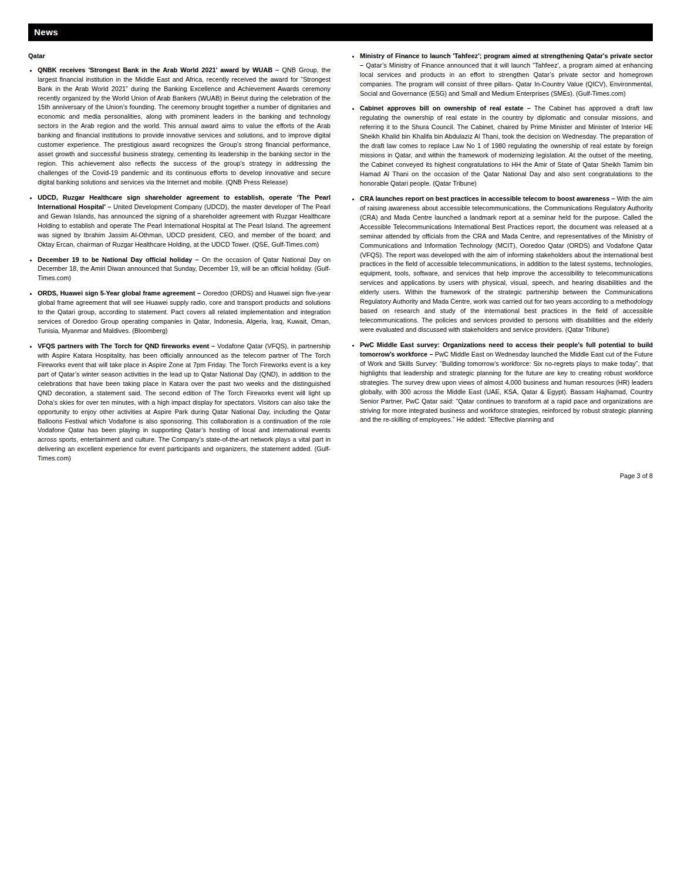News
Qatar
QNBK receives 'Strongest Bank in the Arab World 2021' award by WUAB – QNB Group, the largest financial institution in the Middle East and Africa, recently received the award for “Strongest Bank in the Arab World 2021” during the Banking Excellence and Achievement Awards ceremony recently organized by the World Union of Arab Bankers (WUAB) in Beirut during the celebration of the 15th anniversary of the Union’s founding. The ceremony brought together a number of dignitaries and economic and media personalities, along with prominent leaders in the banking and technology sectors in the Arab region and the world. This annual award aims to value the efforts of the Arab banking and financial institutions to provide innovative services and solutions, and to improve digital customer experience. The prestigious award recognizes the Group’s strong financial performance, asset growth and successful business strategy, cementing its leadership in the banking sector in the region. This achievement also reflects the success of the group's strategy in addressing the challenges of the Covid-19 pandemic and its continuous efforts to develop innovative and secure digital banking solutions and services via the Internet and mobile. (QNB Press Release)
UDCD, Ruzgar Healthcare sign shareholder agreement to establish, operate ‘The Pearl International Hospital’ – United Development Company (UDCD), the master developer of The Pearl and Gewan Islands, has announced the signing of a shareholder agreement with Ruzgar Healthcare Holding to establish and operate The Pearl International Hospital at The Pearl Island. The agreement was signed by Ibrahim Jassim Al-Othman, UDCD president, CEO, and member of the board; and Oktay Ercan, chairman of Ruzgar Healthcare Holding, at the UDCD Tower. (QSE, Gulf-Times.com)
December 19 to be National Day official holiday – On the occasion of Qatar National Day on December 18, the Amiri Diwan announced that Sunday, December 19, will be an official holiday. (Gulf-Times.com)
ORDS, Huawei sign 5-Year global frame agreement – Ooredoo (ORDS) and Huawei sign five-year global frame agreement that will see Huawei supply radio, core and transport products and solutions to the Qatari group, according to statement. Pact covers all related implementation and integration services of Ooredoo Group operating companies in Qatar, Indonesia, Algeria, Iraq, Kuwait, Oman, Tunisia, Myanmar and Maldives. (Bloomberg)
VFQS partners with The Torch for QND fireworks event – Vodafone Qatar (VFQS), in partnership with Aspire Katara Hospitality, has been officially announced as the telecom partner of The Torch Fireworks event that will take place in Aspire Zone at 7pm Friday. The Torch Fireworks event is a key part of Qatar’s winter season activities in the lead up to Qatar National Day (QND), in addition to the celebrations that have been taking place in Katara over the past two weeks and the distinguished QND decoration, a statement said. The second edition of The Torch Fireworks event will light up Doha’s skies for over ten minutes, with a high impact display for spectators. Visitors can also take the opportunity to enjoy other activities at Aspire Park during Qatar National Day, including the Qatar Balloons Festival which Vodafone is also sponsoring. This collaboration is a continuation of the role Vodafone Qatar has been playing in supporting Qatar’s hosting of local and international events across sports, entertainment and culture. The Company’s state-of-the-art network plays a vital part in delivering an excellent experience for event participants and organizers, the statement added. (Gulf-Times.com)
Ministry of Finance to launch 'Tahfeez'; program aimed at strengthening Qatar's private sector – Qatar’s Ministry of Finance announced that it will launch “Tahfeez’, a program aimed at enhancing local services and products in an effort to strengthen Qatar’s private sector and homegrown companies. The program will consist of three pillars- Qatar In-Country Value (QICV), Environmental, Social and Governance (ESG) and Small and Medium Enterprises (SMEs). (Gulf-Times.com)
Cabinet approves bill on ownership of real estate – The Cabinet has approved a draft law regulating the ownership of real estate in the country by diplomatic and consular missions, and referring it to the Shura Council. The Cabinet, chaired by Prime Minister and Minister of Interior HE Sheikh Khalid bin Khalifa bin Abdulaziz Al Thani, took the decision on Wednesday. The preparation of the draft law comes to replace Law No 1 of 1980 regulating the ownership of real estate by foreign missions in Qatar, and within the framework of modernizing legislation. At the outset of the meeting, the Cabinet conveyed its highest congratulations to HH the Amir of State of Qatar Sheikh Tamim bin Hamad Al Thani on the occasion of the Qatar National Day and also sent congratulations to the honorable Qatari people. (Qatar Tribune)
CRA launches report on best practices in accessible telecom to boost awareness – With the aim of raising awareness about accessible telecommunications, the Communications Regulatory Authority (CRA) and Mada Centre launched a landmark report at a seminar held for the purpose. Called the Accessible Telecommunications International Best Practices report, the document was released at a seminar attended by officials from the CRA and Mada Centre, and representatives of the Ministry of Communications and Information Technology (MCIT), Ooredoo Qatar (ORDS) and Vodafone Qatar (VFQS). The report was developed with the aim of informing stakeholders about the international best practices in the field of accessible telecommunications, in addition to the latest systems, technologies, equipment, tools, software, and services that help improve the accessibility to telecommunications services and applications by users with physical, visual, speech, and hearing disabilities and the elderly users. Within the framework of the strategic partnership between the Communications Regulatory Authority and Mada Centre, work was carried out for two years according to a methodology based on research and study of the international best practices in the field of accessible telecommunications. The policies and services provided to persons with disabilities and the elderly were evaluated and discussed with stakeholders and service providers. (Qatar Tribune)
PwC Middle East survey: Organizations need to access their people’s full potential to build tomorrow’s workforce – PwC Middle East on Wednesday launched the Middle East cut of the Future of Work and Skills Survey: “Building tomorrow’s workforce: Six no-regrets plays to make today”, that highlights that leadership and strategic planning for the future are key to creating robust workforce strategies. The survey drew upon views of almost 4,000 business and human resources (HR) leaders globally, with 300 across the Middle East (UAE, KSA, Qatar & Egypt). Bassam Hajhamad, Country Senior Partner, PwC Qatar said: “Qatar continues to transform at a rapid pace and organizations are striving for more integrated business and workforce strategies, reinforced by robust strategic planning and the re-skilling of employees.” He added: “Effective planning and
Page 3 of 8